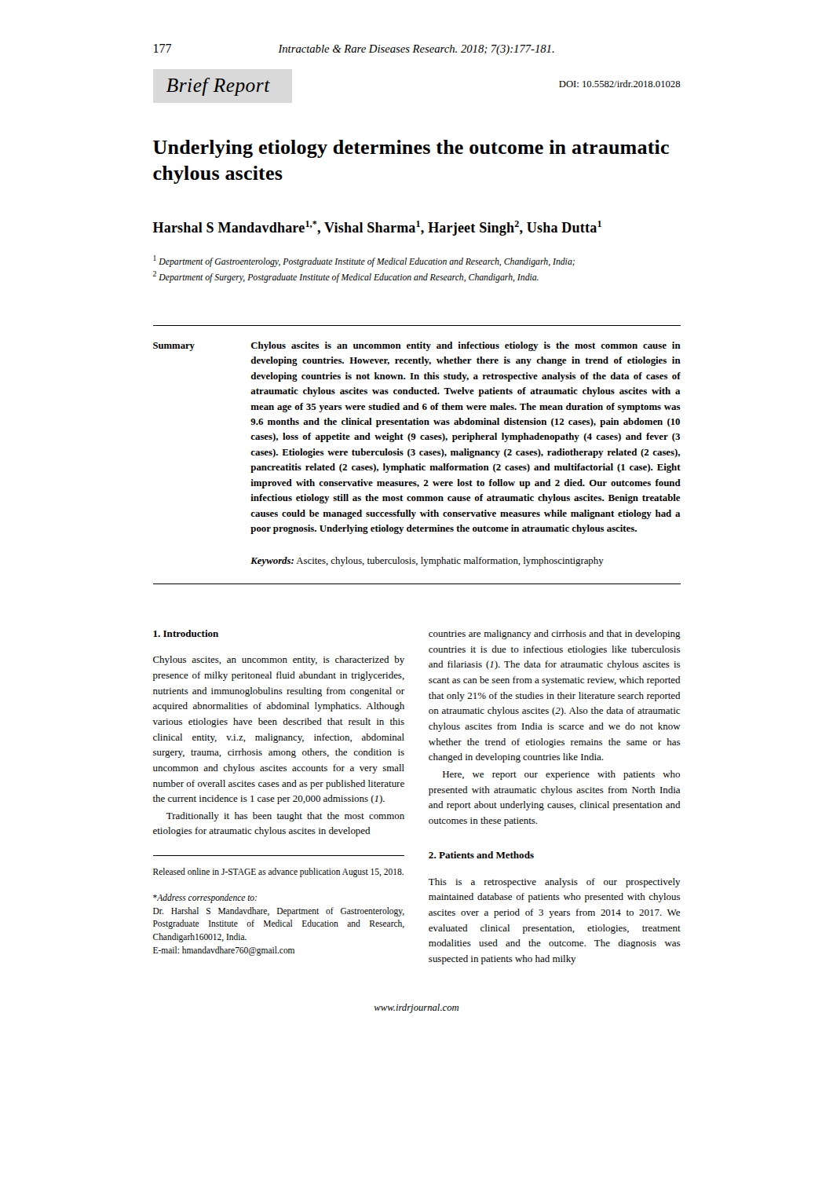177 Intractable & Rare Diseases Research. 2018; 7(3):177-181.
Brief Report
DOI: 10.5582/irdr.2018.01028
Underlying etiology determines the outcome in atraumatic chylous ascites
Harshal S Mandavdhare1,*, Vishal Sharma1, Harjeet Singh2, Usha Dutta1
1 Department of Gastroenterology, Postgraduate Institute of Medical Education and Research, Chandigarh, India;
2 Department of Surgery, Postgraduate Institute of Medical Education and Research, Chandigarh, India.
Summary
Chylous ascites is an uncommon entity and infectious etiology is the most common cause in developing countries. However, recently, whether there is any change in trend of etiologies in developing countries is not known. In this study, a retrospective analysis of the data of cases of atraumatic chylous ascites was conducted. Twelve patients of atraumatic chylous ascites with a mean age of 35 years were studied and 6 of them were males. The mean duration of symptoms was 9.6 months and the clinical presentation was abdominal distension (12 cases), pain abdomen (10 cases), loss of appetite and weight (9 cases), peripheral lymphadenopathy (4 cases) and fever (3 cases). Etiologies were tuberculosis (3 cases), malignancy (2 cases), radiotherapy related (2 cases), pancreatitis related (2 cases), lymphatic malformation (2 cases) and multifactorial (1 case). Eight improved with conservative measures, 2 were lost to follow up and 2 died. Our outcomes found infectious etiology still as the most common cause of atraumatic chylous ascites. Benign treatable causes could be managed successfully with conservative measures while malignant etiology had a poor prognosis. Underlying etiology determines the outcome in atraumatic chylous ascites.
Keywords: Ascites, chylous, tuberculosis, lymphatic malformation, lymphoscintigraphy
1. Introduction
Chylous ascites, an uncommon entity, is characterized by presence of milky peritoneal fluid abundant in triglycerides, nutrients and immunoglobulins resulting from congenital or acquired abnormalities of abdominal lymphatics. Although various etiologies have been described that result in this clinical entity, v.i.z, malignancy, infection, abdominal surgery, trauma, cirrhosis among others, the condition is uncommon and chylous ascites accounts for a very small number of overall ascites cases and as per published literature the current incidence is 1 case per 20,000 admissions (1).
Traditionally it has been taught that the most common etiologies for atraumatic chylous ascites in developed
Released online in J-STAGE as advance publication August 15, 2018.
*Address correspondence to:
Dr. Harshal S Mandavdhare, Department of Gastroenterology, Postgraduate Institute of Medical Education and Research, Chandigarh160012, India.
E-mail: hmandavdhare760@gmail.com
countries are malignancy and cirrhosis and that in developing countries it is due to infectious etiologies like tuberculosis and filariasis (1). The data for atraumatic chylous ascites is scant as can be seen from a systematic review, which reported that only 21% of the studies in their literature search reported on atraumatic chylous ascites (2). Also the data of atraumatic chylous ascites from India is scarce and we do not know whether the trend of etiologies remains the same or has changed in developing countries like India.
Here, we report our experience with patients who presented with atraumatic chylous ascites from North India and report about underlying causes, clinical presentation and outcomes in these patients.
2. Patients and Methods
This is a retrospective analysis of our prospectively maintained database of patients who presented with chylous ascites over a period of 3 years from 2014 to 2017. We evaluated clinical presentation, etiologies, treatment modalities used and the outcome. The diagnosis was suspected in patients who had milky
www.irdrjournal.com